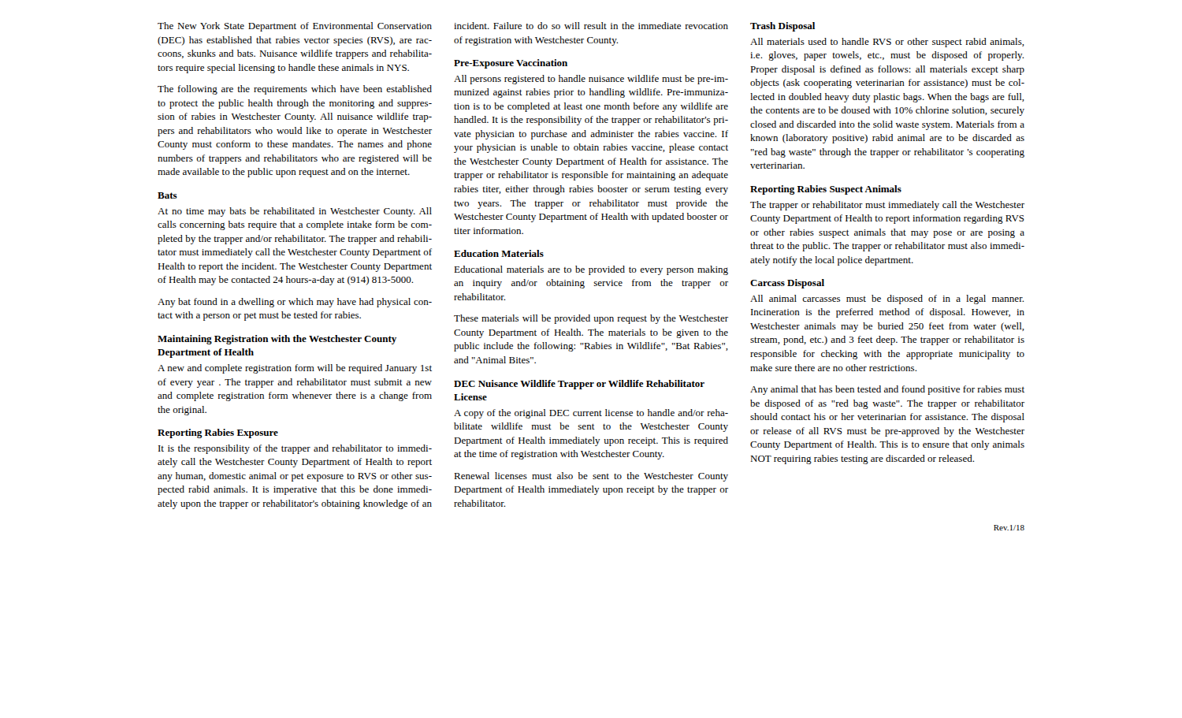The New York State Department of Environmental Conservation (DEC) has established that rabies vector species (RVS), are raccoons, skunks and bats. Nuisance wildlife trappers and rehabilitators require special licensing to handle these animals in NYS.
The following are the requirements which have been established to protect the public health through the monitoring and suppression of rabies in Westchester County. All nuisance wildlife trappers and rehabilitators who would like to operate in Westchester County must conform to these mandates. The names and phone numbers of trappers and rehabilitators who are registered will be made available to the public upon request and on the internet.
Bats
At no time may bats be rehabilitated in Westchester County. All calls concerning bats require that a complete intake form be completed by the trapper and/or rehabilitator. The trapper and rehabilitator must immediately call the Westchester County Department of Health to report the incident. The Westchester County Department of Health may be contacted 24 hours-a-day at (914) 813-5000.
Any bat found in a dwelling or which may have had physical contact with a person or pet must be tested for rabies.
Maintaining Registration with the Westchester County Department of Health
A new and complete registration form will be required January 1st of every year . The trapper and rehabilitator must submit a new and complete registration form whenever there is a change from the original.
Reporting Rabies Exposure
It is the responsibility of the trapper and rehabilitator to immediately call the Westchester County Department of Health to report any human, domestic animal or pet exposure to RVS or other suspected rabid animals. It is imperative that this be done immediately upon the trapper or rehabilitator's obtaining knowledge of an incident. Failure to do so will result in the immediate revocation of registration with Westchester County.
Pre-Exposure Vaccination
All persons registered to handle nuisance wildlife must be pre-immunized against rabies prior to handling wildlife. Pre-immunization is to be completed at least one month before any wildlife are handled. It is the responsibility of the trapper or rehabilitator's private physician to purchase and administer the rabies vaccine. If your physician is unable to obtain rabies vaccine, please contact the Westchester County Department of Health for assistance. The trapper or rehabilitator is responsible for maintaining an adequate rabies titer, either through rabies booster or serum testing every two years. The trapper or rehabilitator must provide the Westchester County Department of Health with updated booster or titer information.
Education Materials
Educational materials are to be provided to every person making an inquiry and/or obtaining service from the trapper or rehabilitator.
These materials will be provided upon request by the Westchester County Department of Health. The materials to be given to the public include the following: "Rabies in Wildlife", "Bat Rabies", and "Animal Bites".
DEC Nuisance Wildlife Trapper or Wildlife Rehabilitator License
A copy of the original DEC current license to handle and/or rehabilitate wildlife must be sent to the Westchester County Department of Health immediately upon receipt. This is required at the time of registration with Westchester County.
Renewal licenses must also be sent to the Westchester County Department of Health immediately upon receipt by the trapper or rehabilitator.
Trash Disposal
All materials used to handle RVS or other suspect rabid animals, i.e. gloves, paper towels, etc., must be disposed of properly. Proper disposal is defined as follows: all materials except sharp objects (ask cooperating veterinarian for assistance) must be collected in doubled heavy duty plastic bags. When the bags are full, the contents are to be doused with 10% chlorine solution, securely closed and discarded into the solid waste system. Materials from a known (laboratory positive) rabid animal are to be discarded as "red bag waste" through the trapper or rehabilitator 's cooperating verterinarian.
Reporting Rabies Suspect Animals
The trapper or rehabilitator must immediately call the Westchester County Department of Health to report information regarding RVS or other rabies suspect animals that may pose or are posing a threat to the public. The trapper or rehabilitator must also immediately notify the local police department.
Carcass Disposal
All animal carcasses must be disposed of in a legal manner. Incineration is the preferred method of disposal. However, in Westchester animals may be buried 250 feet from water (well, stream, pond, etc.) and 3 feet deep. The trapper or rehabilitator is responsible for checking with the appropriate municipality to make sure there are no other restrictions.
Any animal that has been tested and found positive for rabies must be disposed of as "red bag waste". The trapper or rehabilitator should contact his or her veterinarian for assistance. The disposal or release of all RVS must be pre-approved by the Westchester County Department of Health. This is to ensure that only animals NOT requiring rabies testing are discarded or released.
Rev.1/18